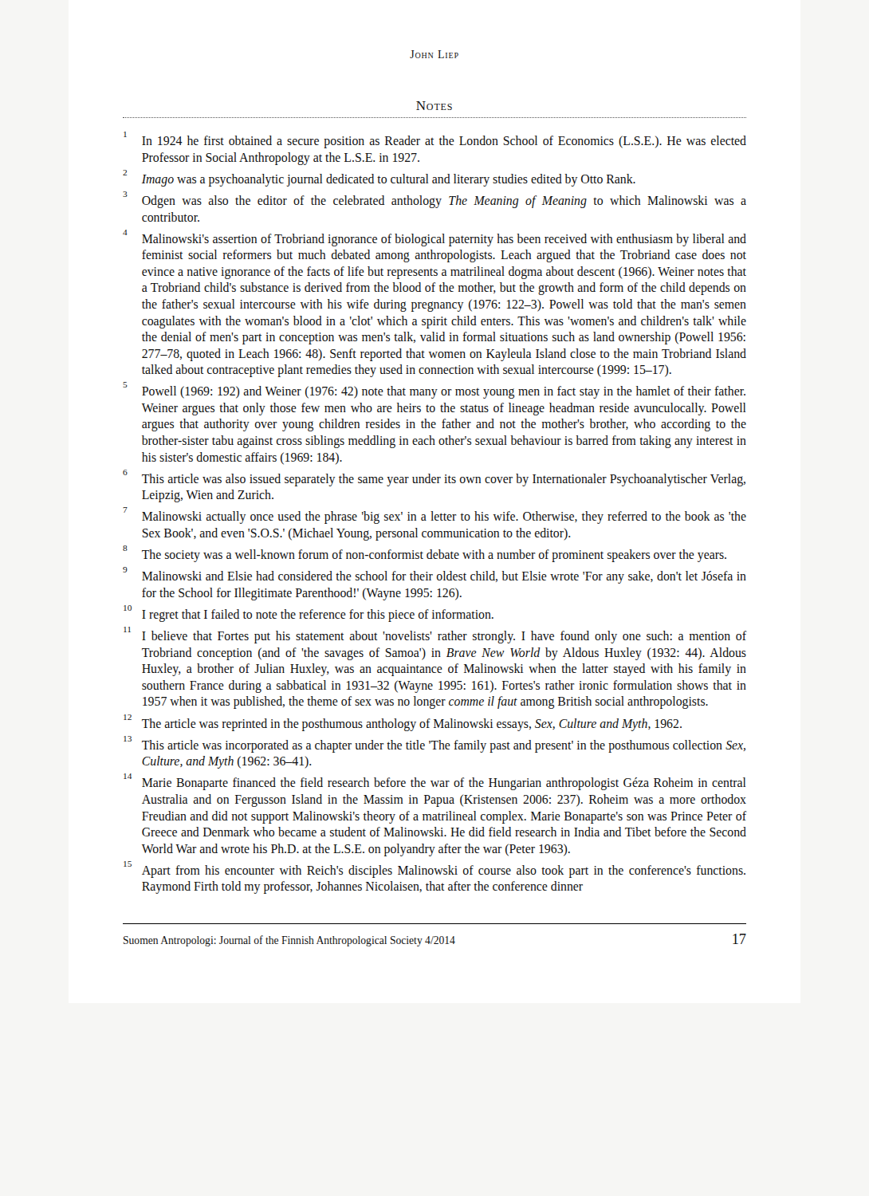John Liep
Notes
In 1924 he first obtained a secure position as Reader at the London School of Economics (L.S.E.). He was elected Professor in Social Anthropology at the L.S.E. in 1927.
Imago was a psychoanalytic journal dedicated to cultural and literary studies edited by Otto Rank.
Odgen was also the editor of the celebrated anthology The Meaning of Meaning to which Malinowski was a contributor.
Malinowski's assertion of Trobriand ignorance of biological paternity has been received with enthusiasm by liberal and feminist social reformers but much debated among anthropologists. Leach argued that the Trobriand case does not evince a native ignorance of the facts of life but represents a matrilineal dogma about descent (1966). Weiner notes that a Trobriand child's substance is derived from the blood of the mother, but the growth and form of the child depends on the father's sexual intercourse with his wife during pregnancy (1976: 122–3). Powell was told that the man's semen coagulates with the woman's blood in a 'clot' which a spirit child enters. This was 'women's and children's talk' while the denial of men's part in conception was men's talk, valid in formal situations such as land ownership (Powell 1956: 277–78, quoted in Leach 1966: 48). Senft reported that women on Kayleula Island close to the main Trobriand Island talked about contraceptive plant remedies they used in connection with sexual intercourse (1999: 15–17).
Powell (1969: 192) and Weiner (1976: 42) note that many or most young men in fact stay in the hamlet of their father. Weiner argues that only those few men who are heirs to the status of lineage headman reside avunculocally. Powell argues that authority over young children resides in the father and not the mother's brother, who according to the brother-sister tabu against cross siblings meddling in each other's sexual behaviour is barred from taking any interest in his sister's domestic affairs (1969: 184).
This article was also issued separately the same year under its own cover by Internationaler Psychoanalytischer Verlag, Leipzig, Wien and Zurich.
Malinowski actually once used the phrase 'big sex' in a letter to his wife. Otherwise, they referred to the book as 'the Sex Book', and even 'S.O.S.' (Michael Young, personal communication to the editor).
The society was a well-known forum of non-conformist debate with a number of prominent speakers over the years.
Malinowski and Elsie had considered the school for their oldest child, but Elsie wrote 'For any sake, don't let Jósefa in for the School for Illegitimate Parenthood!' (Wayne 1995: 126).
I regret that I failed to note the reference for this piece of information.
I believe that Fortes put his statement about 'novelists' rather strongly. I have found only one such: a mention of Trobriand conception (and of 'the savages of Samoa') in Brave New World by Aldous Huxley (1932: 44). Aldous Huxley, a brother of Julian Huxley, was an acquaintance of Malinowski when the latter stayed with his family in southern France during a sabbatical in 1931–32 (Wayne 1995: 161). Fortes's rather ironic formulation shows that in 1957 when it was published, the theme of sex was no longer comme il faut among British social anthropologists.
The article was reprinted in the posthumous anthology of Malinowski essays, Sex, Culture and Myth, 1962.
This article was incorporated as a chapter under the title 'The family past and present' in the posthumous collection Sex, Culture, and Myth (1962: 36–41).
Marie Bonaparte financed the field research before the war of the Hungarian anthropologist Géza Roheim in central Australia and on Fergusson Island in the Massim in Papua (Kristensen 2006: 237). Roheim was a more orthodox Freudian and did not support Malinowski's theory of a matrilineal complex. Marie Bonaparte's son was Prince Peter of Greece and Denmark who became a student of Malinowski. He did field research in India and Tibet before the Second World War and wrote his Ph.D. at the L.S.E. on polyandry after the war (Peter 1963).
Apart from his encounter with Reich's disciples Malinowski of course also took part in the conference's functions. Raymond Firth told my professor, Johannes Nicolaisen, that after the conference dinner
Suomen Antropologi: Journal of the Finnish Anthropological Society 4/2014 17